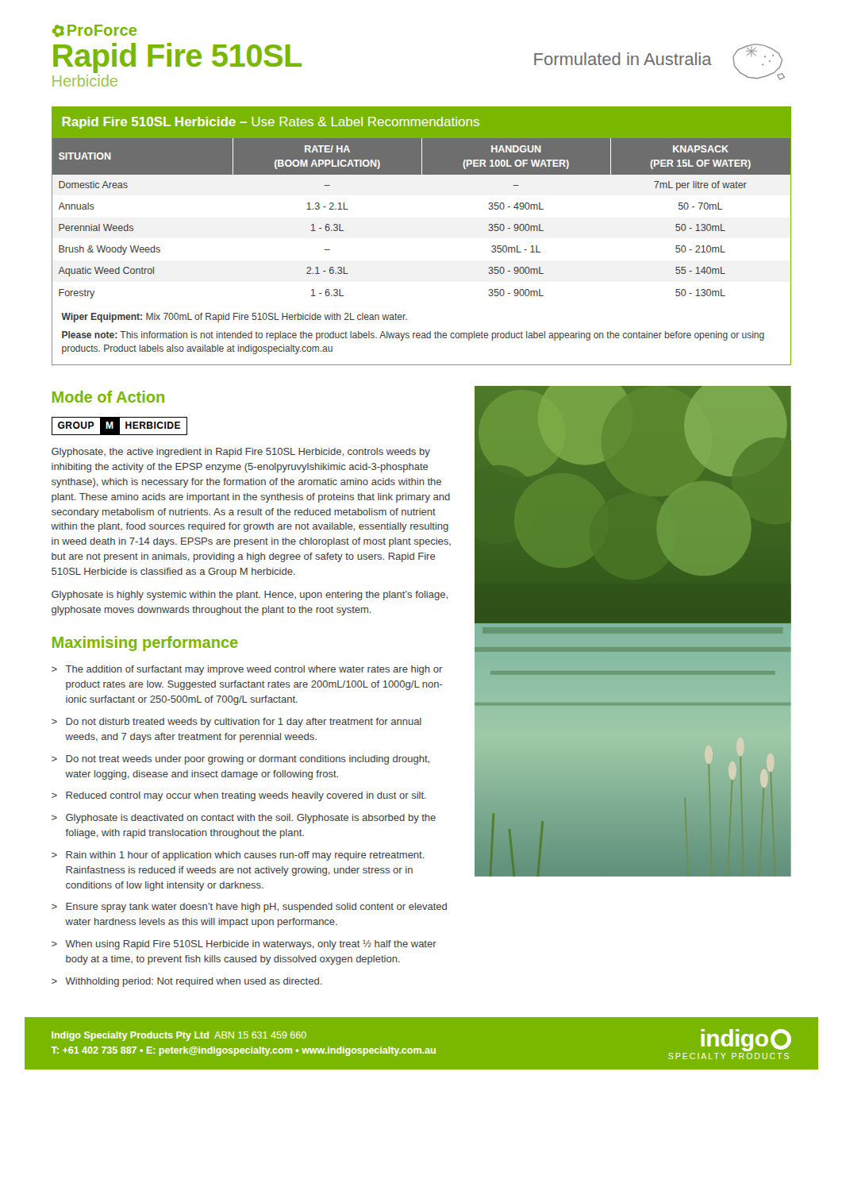✿ProForce
Rapid Fire 510SL
Herbicide
Formulated in Australia
Rapid Fire 510SL Herbicide – Use Rates & Label Recommendations
| SITUATION | RATE/ HA (BOOM APPLICATION) | HANDGUN (PER 100L OF WATER) | KNAPSACK (PER 15L OF WATER) |
| --- | --- | --- | --- |
| Domestic Areas | – | – | 7mL per litre of water |
| Annuals | 1.3 - 2.1L | 350 - 490mL | 50 - 70mL |
| Perennial Weeds | 1 - 6.3L | 350 - 900mL | 50 - 130mL |
| Brush & Woody Weeds | – | 350mL - 1L | 50 - 210mL |
| Aquatic Weed Control | 2.1 - 6.3L | 350 - 900mL | 55 - 140mL |
| Forestry | 1 - 6.3L | 350 - 900mL | 50 - 130mL |
Wiper Equipment: Mix 700mL of Rapid Fire 510SL Herbicide with 2L clean water.
Please note: This information is not intended to replace the product labels. Always read the complete product label appearing on the container before opening or using products. Product labels also available at indigospecialty.com.au
Mode of Action
GROUP MHERBICIDE
Glyphosate, the active ingredient in Rapid Fire 510SL Herbicide, controls weeds by inhibiting the activity of the EPSP enzyme (5-enolpyruvylshikimic acid-3-phosphate synthase), which is necessary for the formation of the aromatic amino acids within the plant. These amino acids are important in the synthesis of proteins that link primary and secondary metabolism of nutrients. As a result of the reduced metabolism of nutrient within the plant, food sources required for growth are not available, essentially resulting in weed death in 7-14 days. EPSPs are present in the chloroplast of most plant species, but are not present in animals, providing a high degree of safety to users. Rapid Fire 510SL Herbicide is classified as a Group M herbicide.
Glyphosate is highly systemic within the plant. Hence, upon entering the plant’s foliage, glyphosate moves downwards throughout the plant to the root system.
Maximising performance
The addition of surfactant may improve weed control where water rates are high or product rates are low. Suggested surfactant rates are 200mL/100L of 1000g/L non-ionic surfactant or 250-500mL of 700g/L surfactant.
Do not disturb treated weeds by cultivation for 1 day after treatment for annual weeds, and 7 days after treatment for perennial weeds.
Do not treat weeds under poor growing or dormant conditions including drought, water logging, disease and insect damage or following frost.
Reduced control may occur when treating weeds heavily covered in dust or silt.
Glyphosate is deactivated on contact with the soil. Glyphosate is absorbed by the foliage, with rapid translocation throughout the plant.
Rain within 1 hour of application which causes run-off may require retreatment. Rainfastness is reduced if weeds are not actively growing, under stress or in conditions of low light intensity or darkness.
Ensure spray tank water doesn’t have high pH, suspended solid content or elevated water hardness levels as this will impact upon performance.
When using Rapid Fire 510SL Herbicide in waterways, only treat ½ half the water body at a time, to prevent fish kills caused by dissolved oxygen depletion.
Withholding period: Not required when used as directed.
Indigo Specialty Products Pty Ltd ABN 15 631 459 660
T: +61 402 735 887 • E: peterk@indigospecialty.com • www.indigospecialty.com.au
indigo
SPECIALTY PRODUCTS